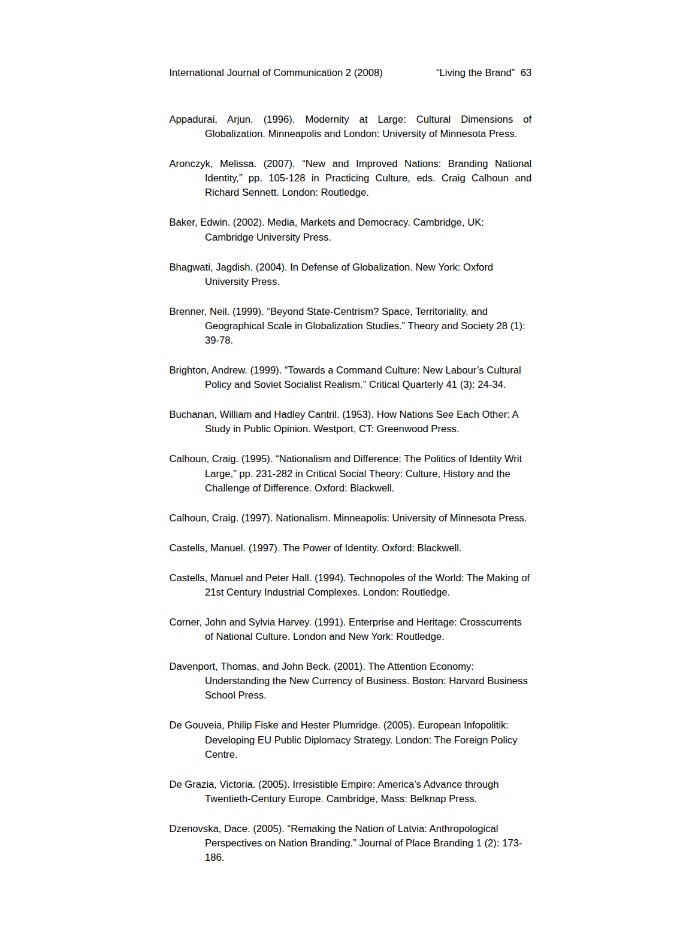International Journal of Communication 2 (2008) “Living the Brand” 63
Appadurai, Arjun. (1996). Modernity at Large: Cultural Dimensions of Globalization. Minneapolis and London: University of Minnesota Press.
Aronczyk, Melissa. (2007). “New and Improved Nations: Branding National Identity,” pp. 105-128 in Practicing Culture, eds. Craig Calhoun and Richard Sennett. London: Routledge.
Baker, Edwin. (2002). Media, Markets and Democracy. Cambridge, UK: Cambridge University Press.
Bhagwati, Jagdish. (2004). In Defense of Globalization. New York: Oxford University Press.
Brenner, Neil. (1999). “Beyond State-Centrism? Space, Territoriality, and Geographical Scale in Globalization Studies.” Theory and Society 28 (1): 39-78.
Brighton, Andrew. (1999). “Towards a Command Culture: New Labour’s Cultural Policy and Soviet Socialist Realism.” Critical Quarterly 41 (3): 24-34.
Buchanan, William and Hadley Cantril. (1953). How Nations See Each Other: A Study in Public Opinion. Westport, CT: Greenwood Press.
Calhoun, Craig. (1995). “Nationalism and Difference: The Politics of Identity Writ Large,” pp. 231-282 in Critical Social Theory: Culture, History and the Challenge of Difference. Oxford: Blackwell.
Calhoun, Craig. (1997). Nationalism. Minneapolis: University of Minnesota Press.
Castells, Manuel. (1997). The Power of Identity. Oxford: Blackwell.
Castells, Manuel and Peter Hall. (1994). Technopoles of the World: The Making of 21st Century Industrial Complexes. London: Routledge.
Corner, John and Sylvia Harvey. (1991). Enterprise and Heritage: Crosscurrents of National Culture. London and New York: Routledge.
Davenport, Thomas, and John Beck. (2001). The Attention Economy: Understanding the New Currency of Business. Boston: Harvard Business School Press.
De Gouveia, Philip Fiske and Hester Plumridge. (2005). European Infopolitik: Developing EU Public Diplomacy Strategy. London: The Foreign Policy Centre.
De Grazia, Victoria. (2005). Irresistible Empire: America’s Advance through Twentieth-Century Europe. Cambridge, Mass: Belknap Press.
Dzenovska, Dace. (2005). “Remaking the Nation of Latvia: Anthropological Perspectives on Nation Branding.” Journal of Place Branding 1 (2): 173-186.